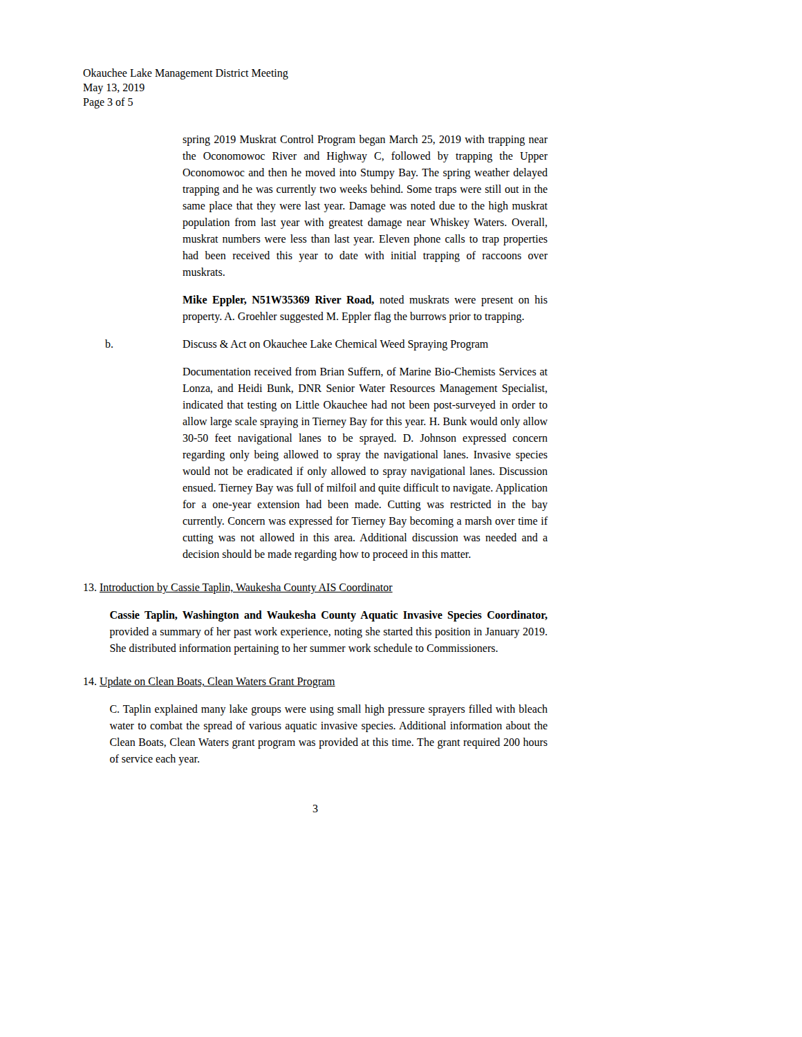Okauchee Lake Management District Meeting
May 13, 2019
Page 3 of 5
spring 2019 Muskrat Control Program began March 25, 2019 with trapping near the Oconomowoc River and Highway C, followed by trapping the Upper Oconomowoc and then he moved into Stumpy Bay. The spring weather delayed trapping and he was currently two weeks behind. Some traps were still out in the same place that they were last year. Damage was noted due to the high muskrat population from last year with greatest damage near Whiskey Waters. Overall, muskrat numbers were less than last year. Eleven phone calls to trap properties had been received this year to date with initial trapping of raccoons over muskrats.
Mike Eppler, N51W35369 River Road, noted muskrats were present on his property. A. Groehler suggested M. Eppler flag the burrows prior to trapping.
b. Discuss & Act on Okauchee Lake Chemical Weed Spraying Program
Documentation received from Brian Suffern, of Marine Bio-Chemists Services at Lonza, and Heidi Bunk, DNR Senior Water Resources Management Specialist, indicated that testing on Little Okauchee had not been post-surveyed in order to allow large scale spraying in Tierney Bay for this year. H. Bunk would only allow 30-50 feet navigational lanes to be sprayed. D. Johnson expressed concern regarding only being allowed to spray the navigational lanes. Invasive species would not be eradicated if only allowed to spray navigational lanes. Discussion ensued. Tierney Bay was full of milfoil and quite difficult to navigate. Application for a one-year extension had been made. Cutting was restricted in the bay currently. Concern was expressed for Tierney Bay becoming a marsh over time if cutting was not allowed in this area. Additional discussion was needed and a decision should be made regarding how to proceed in this matter.
13. Introduction by Cassie Taplin, Waukesha County AIS Coordinator
Cassie Taplin, Washington and Waukesha County Aquatic Invasive Species Coordinator, provided a summary of her past work experience, noting she started this position in January 2019. She distributed information pertaining to her summer work schedule to Commissioners.
14. Update on Clean Boats, Clean Waters Grant Program
C. Taplin explained many lake groups were using small high pressure sprayers filled with bleach water to combat the spread of various aquatic invasive species. Additional information about the Clean Boats, Clean Waters grant program was provided at this time. The grant required 200 hours of service each year.
3